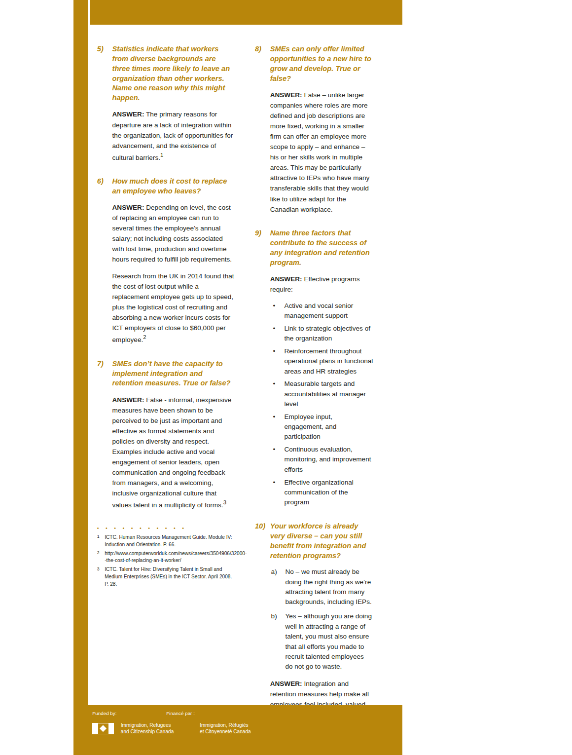5) Statistics indicate that workers from diverse backgrounds are three times more likely to leave an organization than other workers. Name one reason why this might happen.
ANSWER: The primary reasons for departure are a lack of integration within the organization, lack of opportunities for advancement, and the existence of cultural barriers.1
6) How much does it cost to replace an employee who leaves?
ANSWER: Depending on level, the cost of replacing an employee can run to several times the employee’s annual salary; not including costs associated with lost time, production and overtime hours required to fulfill job requirements.
Research from the UK in 2014 found that the cost of lost output while a replacement employee gets up to speed, plus the logistical cost of recruiting and absorbing a new worker incurs costs for ICT employers of close to $60,000 per employee.2
7) SMEs don’t have the capacity to implement integration and retention measures. True or false?
ANSWER: False - informal, inexpensive measures have been shown to be perceived to be just as important and effective as formal statements and policies on diversity and respect. Examples include active and vocal engagement of senior leaders, open communication and ongoing feedback from managers, and a welcoming, inclusive organizational culture that values talent in a multiplicity of forms.3
• • • • • • • • • • •
1 ICTC. Human Resources Management Guide. Module IV: Induction and Orientation. P. 66.
2http://www.computerworlduk.com/news/careers/3504906/32000--the-cost-of-replacing-an-it-worker/
3 ICTC. Talent for Hire: Diversifying Talent in Small and Medium Enterprises (SMEs) in the ICT Sector. April 2008. P. 28.
8) SMEs can only offer limited opportunities to a new hire to grow and develop. True or false?
ANSWER: False – unlike larger companies where roles are more defined and job descriptions are more fixed, working in a smaller firm can offer an employee more scope to apply – and enhance – his or her skills work in multiple areas. This may be particularly attractive to IEPs who have many transferable skills that they would like to utilize adapt for the Canadian workplace.
9) Name three factors that contribute to the success of any integration and retention program.
ANSWER: Effective programs require:
Active and vocal senior management support
Link to strategic objectives of the organization
Reinforcement throughout operational plans in functional areas and HR strategies
Measurable targets and accountabilities at manager level
Employee input, engagement, and participation
Continuous evaluation, monitoring, and improvement efforts
Effective organizational communication of the program
10) Your workforce is already very diverse – can you still benefit from integration and retention programs?
a) No – we must already be doing the right thing as we’re attracting talent from many backgrounds, including IEPs.
b) Yes – although you are doing well in attracting a range of talent, you must also ensure that all efforts you made to recruit talented employees do not go to waste.
ANSWER: Integration and retention measures help make all employees feel included, valued and respected, which will greatly contribute to the retention and engagement of talent.
Funded by:
Financé par :
Immigration, Refugees
and Citizenship Canada
Immigration, Réfugiés
et Citoyenneté Canada